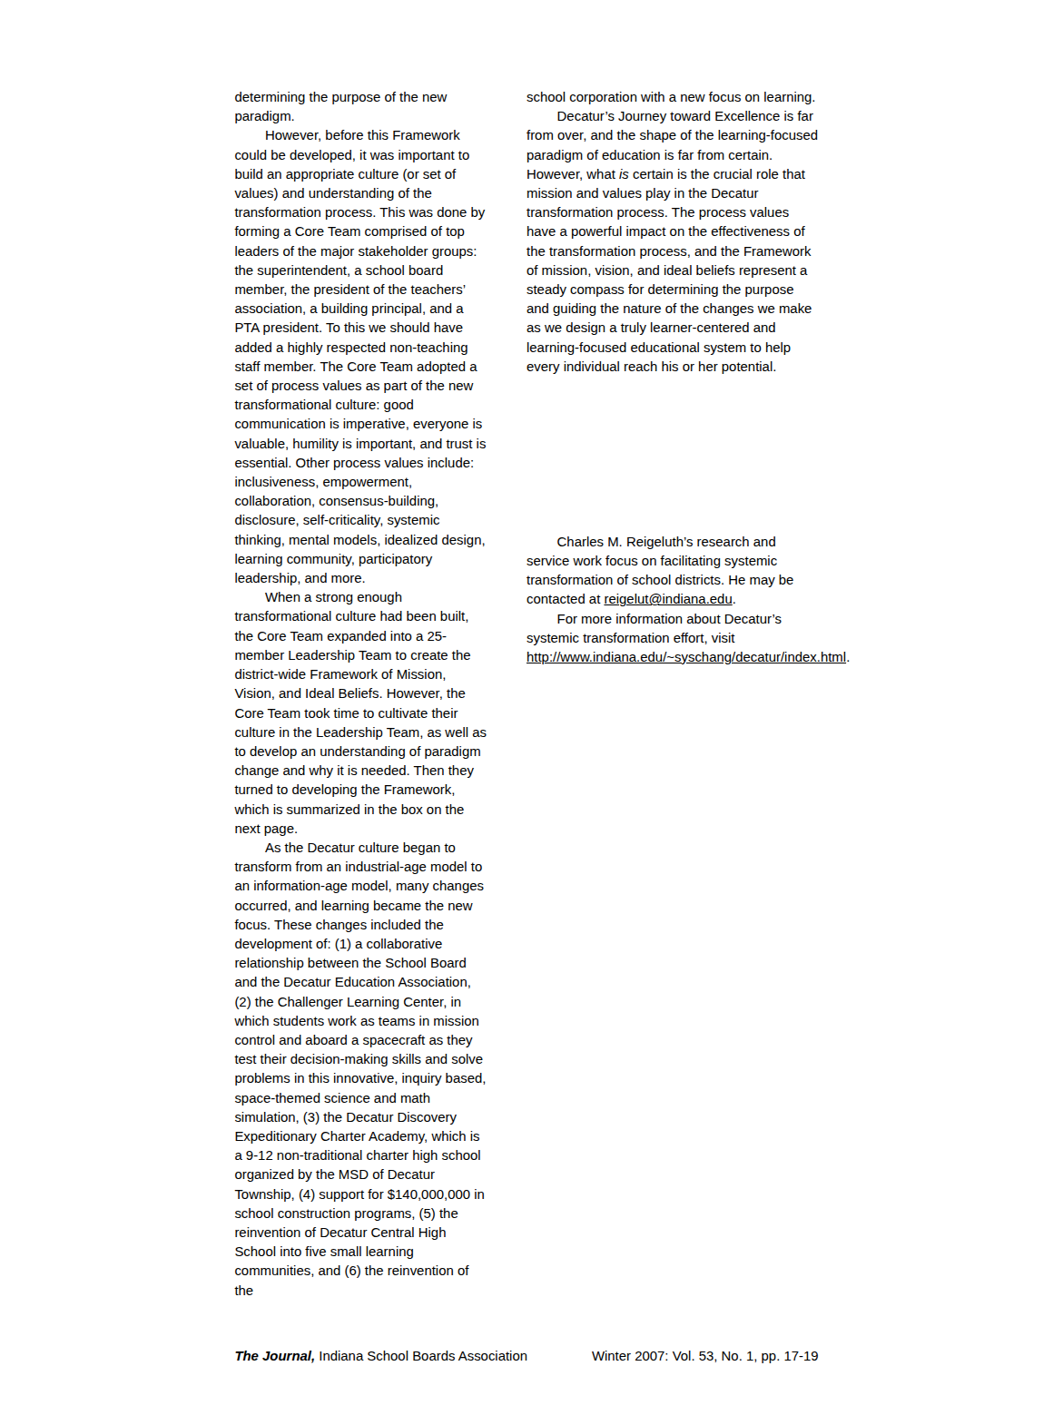determining the purpose of the new paradigm.
However, before this Framework could be developed, it was important to build an appropriate culture (or set of values) and understanding of the transformation process. This was done by forming a Core Team comprised of top leaders of the major stakeholder groups: the superintendent, a school board member, the president of the teachers’ association, a building principal, and a PTA president. To this we should have added a highly respected non-teaching staff member. The Core Team adopted a set of process values as part of the new transformational culture: good communication is imperative, everyone is valuable, humility is important, and trust is essential. Other process values include: inclusiveness, empowerment, collaboration, consensus-building, disclosure, self-criticality, systemic thinking, mental models, idealized design, learning community, participatory leadership, and more.
When a strong enough transformational culture had been built, the Core Team expanded into a 25-member Leadership Team to create the district-wide Framework of Mission, Vision, and Ideal Beliefs. However, the Core Team took time to cultivate their culture in the Leadership Team, as well as to develop an understanding of paradigm change and why it is needed. Then they turned to developing the Framework, which is summarized in the box on the next page.
As the Decatur culture began to transform from an industrial-age model to an information-age model, many changes occurred, and learning became the new focus. These changes included the development of: (1) a collaborative relationship between the School Board and the Decatur Education Association, (2) the Challenger Learning Center, in which students work as teams in mission control and aboard a spacecraft as they test their decision-making skills and solve problems in this innovative, inquiry based, space-themed science and math simulation, (3) the Decatur Discovery Expeditionary Charter Academy, which is a 9-12 non-traditional charter high school organized by the MSD of Decatur Township, (4) support for $140,000,000 in school construction programs, (5) the reinvention of Decatur Central High School into five small learning communities, and (6) the reinvention of the
school corporation with a new focus on learning.
Decatur’s Journey toward Excellence is far from over, and the shape of the learning-focused paradigm of education is far from certain. However, what is certain is the crucial role that mission and values play in the Decatur transformation process. The process values have a powerful impact on the effectiveness of the transformation process, and the Framework of mission, vision, and ideal beliefs represent a steady compass for determining the purpose and guiding the nature of the changes we make as we design a truly learner-centered and learning-focused educational system to help every individual reach his or her potential.
Charles M. Reigeluth’s research and service work focus on facilitating systemic transformation of school districts. He may be contacted at reigelut@indiana.edu.
For more information about Decatur’s systemic transformation effort, visit http://www.indiana.edu/~syschang/decatur/index.html.
The Journal, Indiana School Boards Association
Winter 2007: Vol. 53, No. 1, pp. 17-19